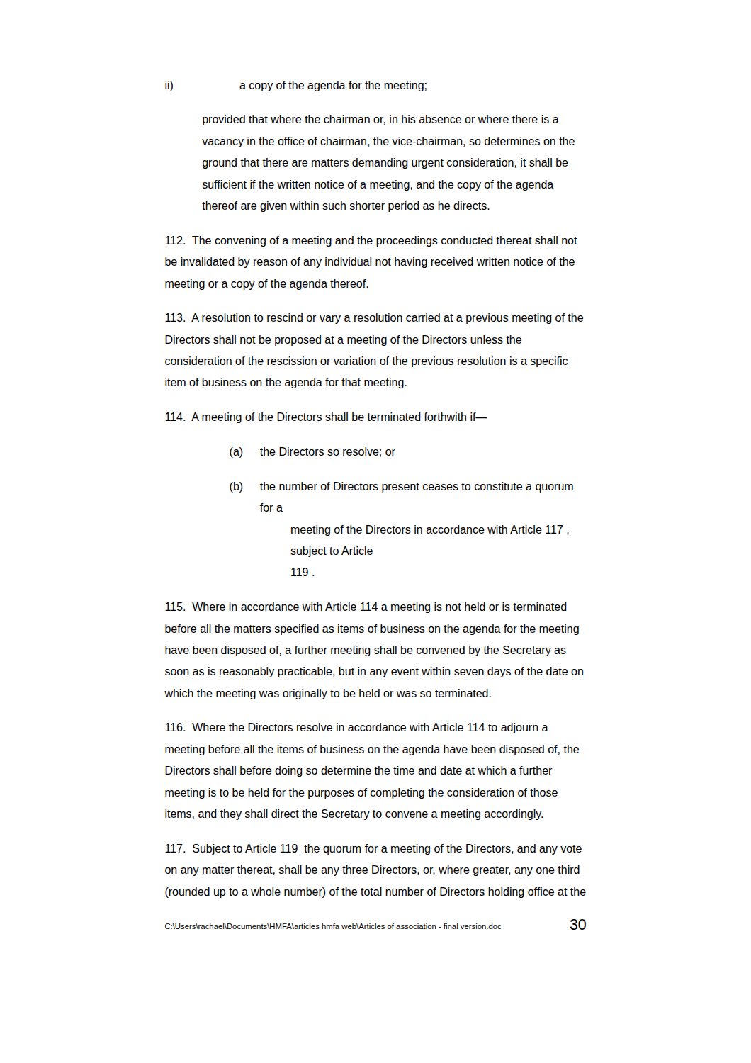ii) a copy of the agenda for the meeting;
provided that where the chairman or, in his absence or where there is a vacancy in the office of chairman, the vice-chairman, so determines on the ground that there are matters demanding urgent consideration, it shall be sufficient if the written notice of a meeting, and the copy of the agenda thereof are given within such shorter period as he directs.
112. The convening of a meeting and the proceedings conducted thereat shall not be invalidated by reason of any individual not having received written notice of the meeting or a copy of the agenda thereof.
113. A resolution to rescind or vary a resolution carried at a previous meeting of the Directors shall not be proposed at a meeting of the Directors unless the consideration of the rescission or variation of the previous resolution is a specific item of business on the agenda for that meeting.
114. A meeting of the Directors shall be terminated forthwith if—
(a) the Directors so resolve; or
(b) the number of Directors present ceases to constitute a quorum for a meeting of the Directors in accordance with Article 117 , subject to Article 119 .
115. Where in accordance with Article 114 a meeting is not held or is terminated before all the matters specified as items of business on the agenda for the meeting have been disposed of, a further meeting shall be convened by the Secretary as soon as is reasonably practicable, but in any event within seven days of the date on which the meeting was originally to be held or was so terminated.
116. Where the Directors resolve in accordance with Article 114 to adjourn a meeting before all the items of business on the agenda have been disposed of, the Directors shall before doing so determine the time and date at which a further meeting is to be held for the purposes of completing the consideration of those items, and they shall direct the Secretary to convene a meeting accordingly.
117. Subject to Article 119 the quorum for a meeting of the Directors, and any vote on any matter thereat, shall be any three Directors, or, where greater, any one third (rounded up to a whole number) of the total number of Directors holding office at the
C:\Users\rachael\Documents\HMFA\articles hmfa web\Articles of association - final version.doc 30